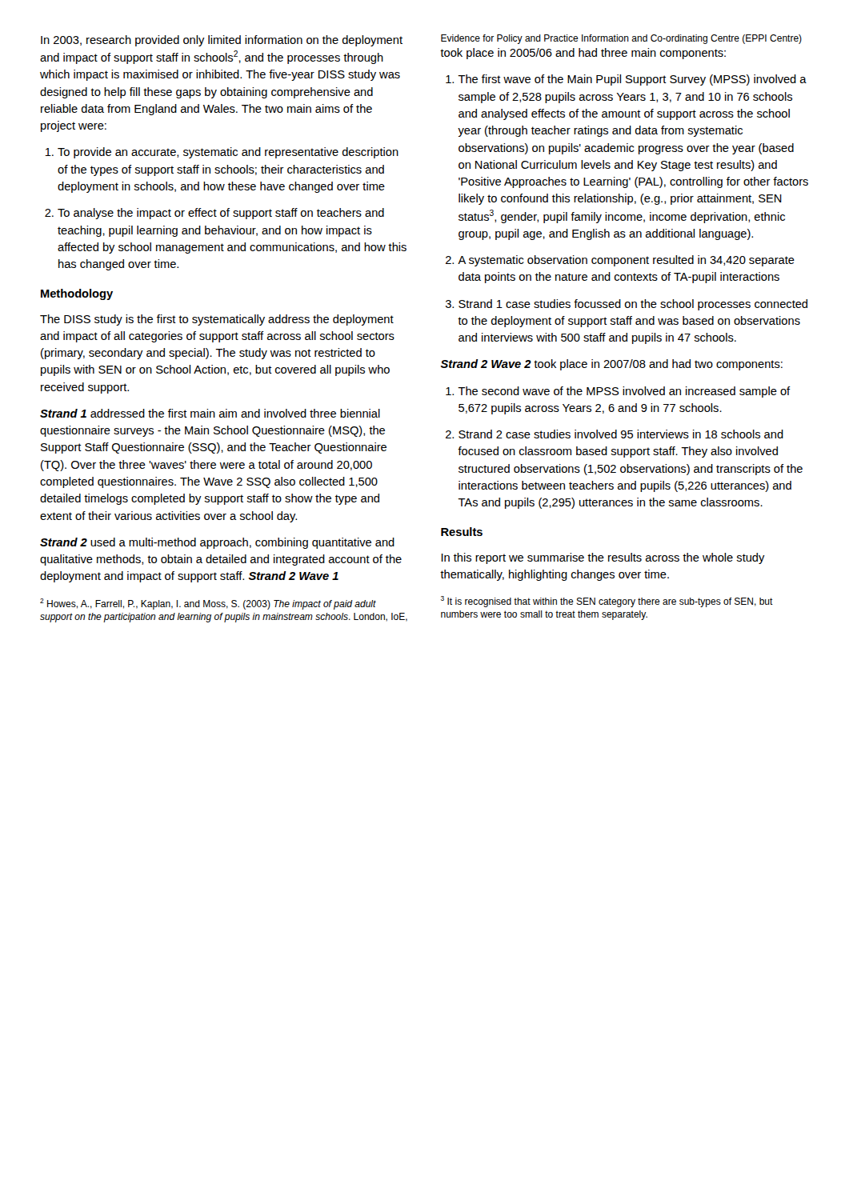In 2003, research provided only limited information on the deployment and impact of support staff in schools2, and the processes through which impact is maximised or inhibited. The five-year DISS study was designed to help fill these gaps by obtaining comprehensive and reliable data from England and Wales. The two main aims of the project were:
To provide an accurate, systematic and representative description of the types of support staff in schools; their characteristics and deployment in schools, and how these have changed over time
To analyse the impact or effect of support staff on teachers and teaching, pupil learning and behaviour, and on how impact is affected by school management and communications, and how this has changed over time.
Methodology
The DISS study is the first to systematically address the deployment and impact of all categories of support staff across all school sectors (primary, secondary and special). The study was not restricted to pupils with SEN or on School Action, etc, but covered all pupils who received support.
Strand 1 addressed the first main aim and involved three biennial questionnaire surveys - the Main School Questionnaire (MSQ), the Support Staff Questionnaire (SSQ), and the Teacher Questionnaire (TQ). Over the three 'waves' there were a total of around 20,000 completed questionnaires. The Wave 2 SSQ also collected 1,500 detailed timelogs completed by support staff to show the type and extent of their various activities over a school day.
Strand 2 used a multi-method approach, combining quantitative and qualitative methods, to obtain a detailed and integrated account of the deployment and impact of support staff. Strand 2 Wave 1
2 Howes, A., Farrell, P., Kaplan, I. and Moss, S. (2003) The impact of paid adult support on the participation and learning of pupils in mainstream schools. London, IoE, Evidence for Policy and Practice Information and Co-ordinating Centre (EPPI Centre)
took place in 2005/06 and had three main components:
The first wave of the Main Pupil Support Survey (MPSS) involved a sample of 2,528 pupils across Years 1, 3, 7 and 10 in 76 schools and analysed effects of the amount of support across the school year (through teacher ratings and data from systematic observations) on pupils' academic progress over the year (based on National Curriculum levels and Key Stage test results) and 'Positive Approaches to Learning' (PAL), controlling for other factors likely to confound this relationship, (e.g., prior attainment, SEN status3, gender, pupil family income, income deprivation, ethnic group, pupil age, and English as an additional language).
A systematic observation component resulted in 34,420 separate data points on the nature and contexts of TA-pupil interactions
Strand 1 case studies focussed on the school processes connected to the deployment of support staff and was based on observations and interviews with 500 staff and pupils in 47 schools.
Strand 2 Wave 2 took place in 2007/08 and had two components:
The second wave of the MPSS involved an increased sample of 5,672 pupils across Years 2, 6 and 9 in 77 schools.
Strand 2 case studies involved 95 interviews in 18 schools and focused on classroom based support staff. They also involved structured observations (1,502 observations) and transcripts of the interactions between teachers and pupils (5,226 utterances) and TAs and pupils (2,295) utterances in the same classrooms.
Results
In this report we summarise the results across the whole study thematically, highlighting changes over time.
3 It is recognised that within the SEN category there are sub-types of SEN, but numbers were too small to treat them separately.